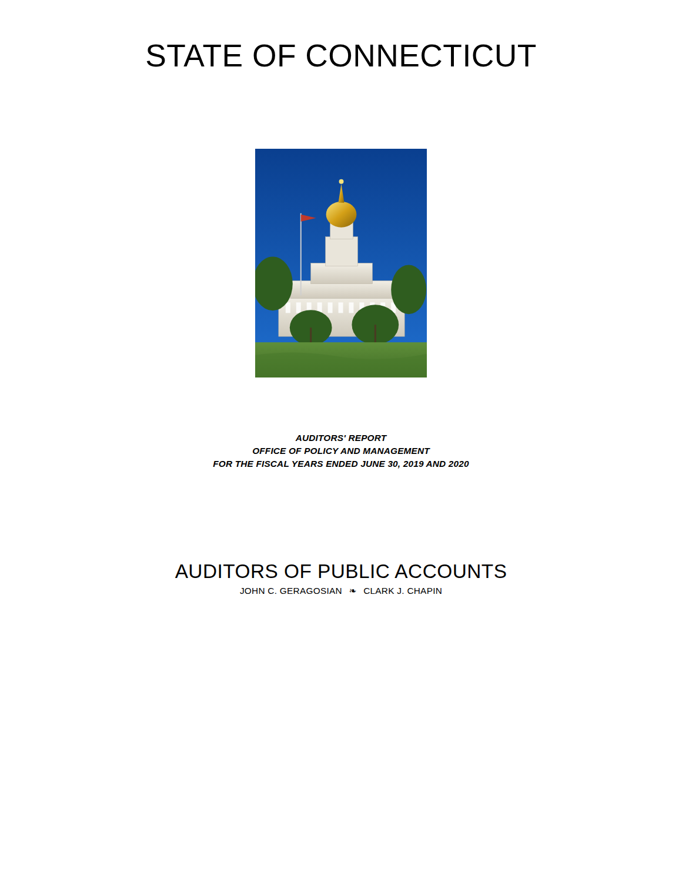STATE OF CONNECTICUT
AUDITORS' REPORT
OFFICE OF POLICY AND MANAGEMENT
FOR THE FISCAL YEARS ENDED JUNE 30, 2019 AND 2020
AUDITORS OF PUBLIC ACCOUNTS
JOHN C. GERAGOSIAN❧CLARK J. CHAPIN